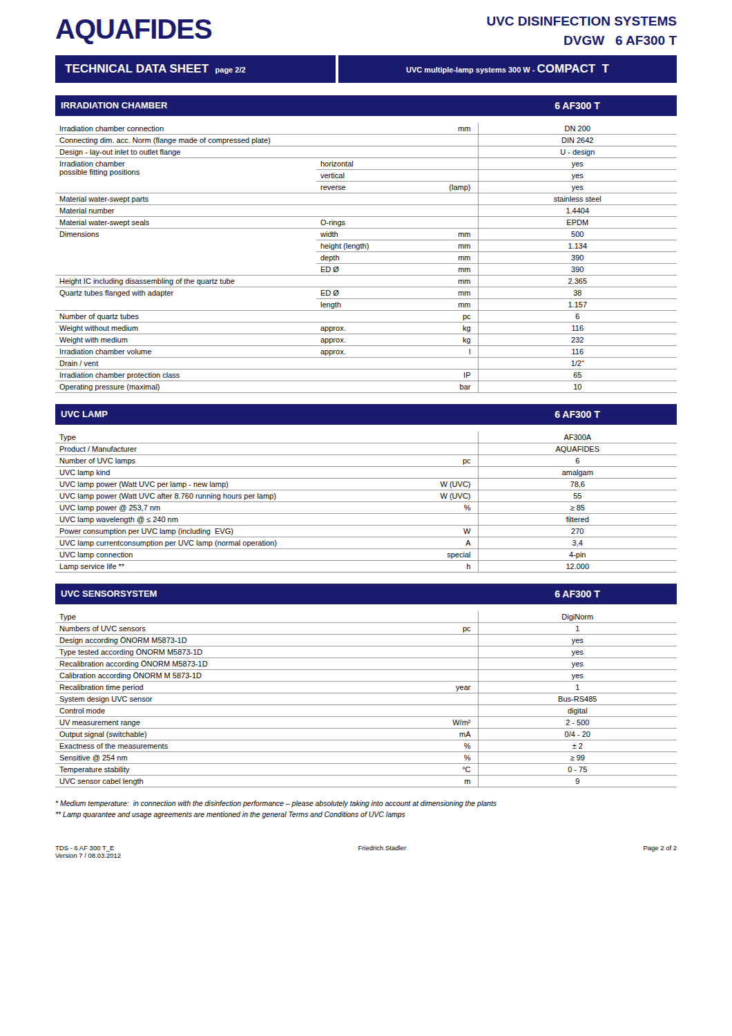AQUAFIDES
UVC DISINFECTION SYSTEMS
DVGW 6 AF300 T
TECHNICAL DATA SHEET page 2/2
UVC multiple-lamp systems 300 W - COMPACT T
| IRRADIATION CHAMBER | 6 AF300 T |
| Irradiation chamber connection | | mm | DN 200 |
| Connecting dim. acc. Norm (flange made of compressed plate) | | DIN 2642 |
| Design - lay-out inlet to outlet flange | | U - design |
| Irradiation chamber possible fitting positions | horizontal | | yes |
| vertical | | yes |
| reverse | (lamp) | yes |
| Material water-swept parts | | | stainless steel |
| Material number | | | 1.4404 |
| Material water-swept seals | O-rings | | EPDM |
| Dimensions | width | mm | 500 |
| height (length) | mm | 1.134 |
| depth | mm | 390 |
| ED Ø | mm | 390 |
| Height IC including disassembling of the quartz tube | mm | 2.365 |
| Quartz tubes flanged with adapter | ED Ø | mm | 38 |
| length | mm | 1.157 |
| Number of quartz tubes | | pc | 6 |
| Weight without medium | approx. | kg | 116 |
| Weight with medium | approx. | kg | 232 |
| Irradiation chamber volume | approx. | l | 116 |
| Drain / vent | | | 1/2" |
| Irradiation chamber protection class | IP | 65 |
| Operating pressure (maximal) | bar | 10 |
| UVC LAMP | 6 AF300 T |
| Type | | | AF300A |
| Product / Manufacturer | | | AQUAFIDES |
| Number of UVC lamps | | pc | 6 |
| UVC lamp kind | | | amalgam |
| UVC lamp power (Watt UVC per lamp - new lamp) | W (UVC) | 78,6 |
| UVC lamp power (Watt UVC after 8.760 running hours per lamp) | W (UVC) | 55 |
| UVC lamp power @ 253,7 nm | % | ≥ 85 |
| UVC lamp wavelength @ ≤ 240 nm | | filtered |
| Power consumption per UVC lamp (including EVG) | W | 270 |
| UVC lamp currentconsumption per UVC lamp (normal operation) | A | 3,4 |
| UVC lamp connection | | special | 4-pin |
| Lamp service life ** | | h | 12.000 |
| UVC SENSORSYSTEM | 6 AF300 T |
| Type | | | DigiNorm |
| Numbers of UVC sensors | | pc | 1 |
| Design according ÖNORM M5873-1D | | yes |
| Type tested according ÖNORM M5873-1D | | yes |
| Recalibration according ÖNORM M5873-1D | | yes |
| Calibration according ÖNORM M 5873-1D | | yes |
| Recalibration time period | | year | 1 |
| System design UVC sensor | | | Bus-RS485 |
| Control mode | | | digital |
| UV measurement range | | W/m² | 2 - 500 |
| Output signal (switchable) | | mA | 0/4 - 20 |
| Exactness of the measurements | | % | ± 2 |
| Sensitive @ 254 nm | | % | ≥ 99 |
| Temperature stability | | °C | 0 - 75 |
| UVC sensor cabel length | | m | 9 |
* Medium temperature: in connection with the disinfection performance – please absolutely taking into account at dimensioning the plants
** Lamp quarantee and usage agreements are mentioned in the general Terms and Conditions of UVC lamps
TDS - 6 AF 300 T_E
Version 7 / 08.03.2012
Friedrich Stadler
Page 2 of 2